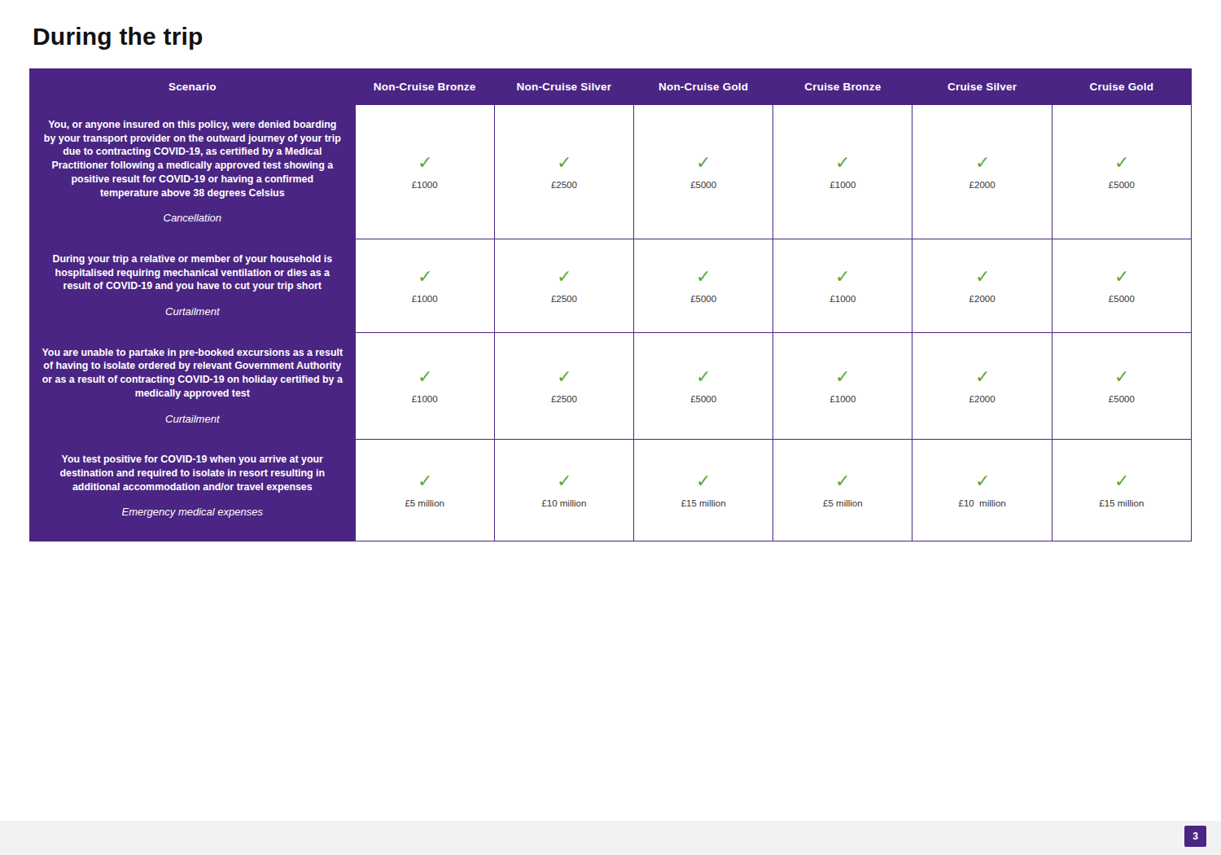During the trip
| Scenario | Non-Cruise Bronze | Non-Cruise Silver | Non-Cruise Gold | Cruise Bronze | Cruise Silver | Cruise Gold |
| --- | --- | --- | --- | --- | --- | --- |
| You, or anyone insured on this policy, were denied boarding by your transport provider on the outward journey of your trip due to contracting COVID-19, as certified by a Medical Practitioner following a medically approved test showing a positive result for COVID-19 or having a confirmed temperature above 38 degrees Celsius Cancellation | ✓ £1000 | ✓ £2500 | ✓ £5000 | ✓ £1000 | ✓ £2000 | ✓ £5000 |
| During your trip a relative or member of your household is hospitalised requiring mechanical ventilation or dies as a result of COVID-19 and you have to cut your trip short Curtailment | ✓ £1000 | ✓ £2500 | ✓ £5000 | ✓ £1000 | ✓ £2000 | ✓ £5000 |
| You are unable to partake in pre-booked excursions as a result of having to isolate ordered by relevant Government Authority or as a result of contracting COVID-19 on holiday certified by a medically approved test Curtailment | ✓ £1000 | ✓ £2500 | ✓ £5000 | ✓ £1000 | ✓ £2000 | ✓ £5000 |
| You test positive for COVID-19 when you arrive at your destination and required to isolate in resort resulting in additional accommodation and/or travel expenses Emergency medical expenses | ✓ £5 million | ✓ £10 million | ✓ £15 million | ✓ £5 million | ✓ £10 million | ✓ £15 million |
3